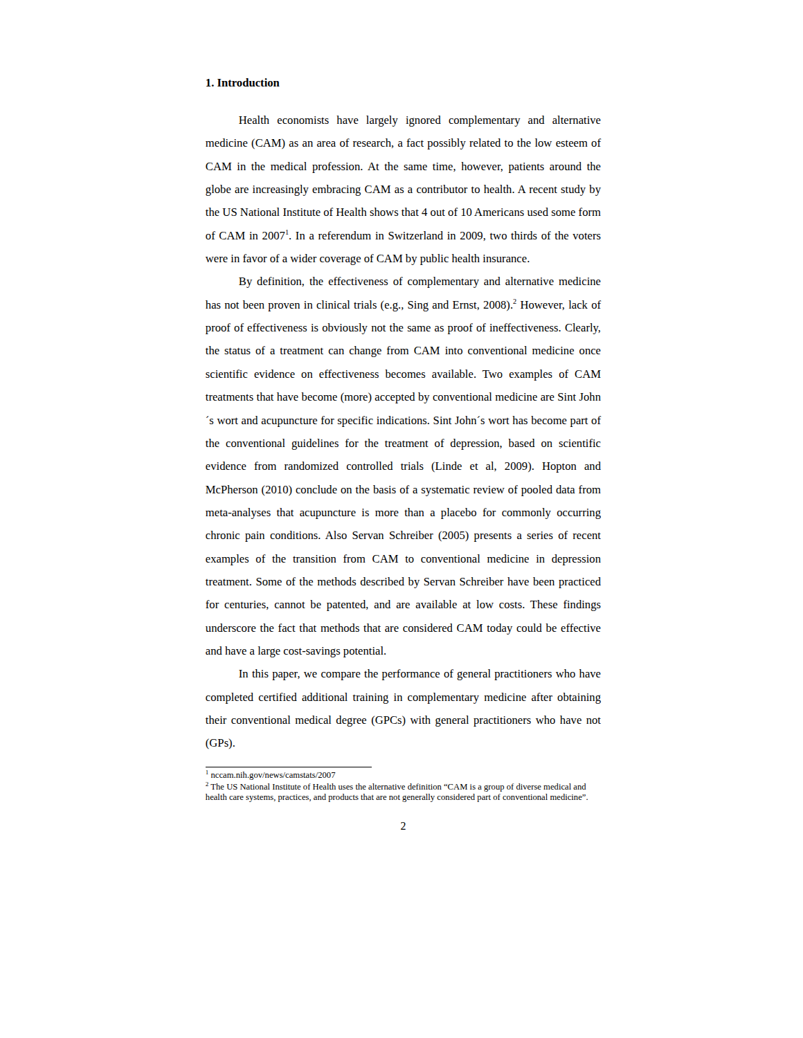1. Introduction
Health economists have largely ignored complementary and alternative medicine (CAM) as an area of research, a fact possibly related to the low esteem of CAM in the medical profession. At the same time, however, patients around the globe are increasingly embracing CAM as a contributor to health. A recent study by the US National Institute of Health shows that 4 out of 10 Americans used some form of CAM in 20071. In a referendum in Switzerland in 2009, two thirds of the voters were in favor of a wider coverage of CAM by public health insurance.
By definition, the effectiveness of complementary and alternative medicine has not been proven in clinical trials (e.g., Sing and Ernst, 2008).2 However, lack of proof of effectiveness is obviously not the same as proof of ineffectiveness. Clearly, the status of a treatment can change from CAM into conventional medicine once scientific evidence on effectiveness becomes available. Two examples of CAM treatments that have become (more) accepted by conventional medicine are Sint John´s wort and acupuncture for specific indications. Sint John´s wort has become part of the conventional guidelines for the treatment of depression, based on scientific evidence from randomized controlled trials (Linde et al, 2009). Hopton and McPherson (2010) conclude on the basis of a systematic review of pooled data from meta-analyses that acupuncture is more than a placebo for commonly occurring chronic pain conditions. Also Servan Schreiber (2005) presents a series of recent examples of the transition from CAM to conventional medicine in depression treatment. Some of the methods described by Servan Schreiber have been practiced for centuries, cannot be patented, and are available at low costs. These findings underscore the fact that methods that are considered CAM today could be effective and have a large cost-savings potential.
In this paper, we compare the performance of general practitioners who have completed certified additional training in complementary medicine after obtaining their conventional medical degree (GPCs) with general practitioners who have not (GPs).
1 nccam.nih.gov/news/camstats/2007
2 The US National Institute of Health uses the alternative definition “CAM is a group of diverse medical and health care systems, practices, and products that are not generally considered part of conventional medicine”.
2